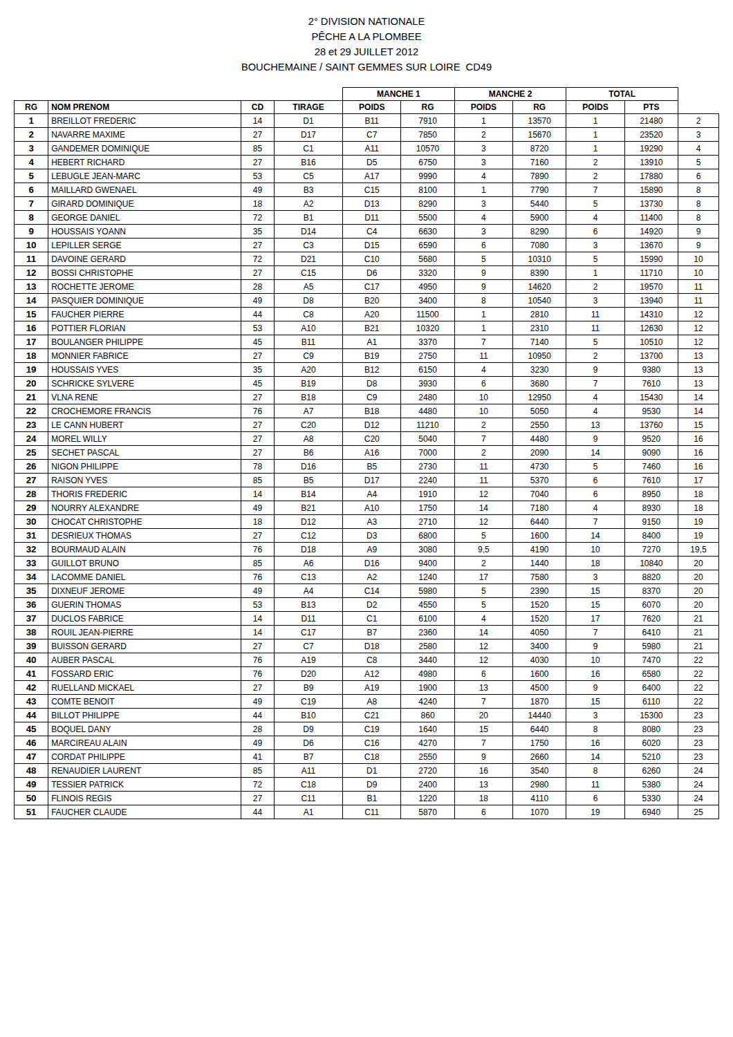2° DIVISION NATIONALE
PÊCHE A LA PLOMBEE
28 et 29 JUILLET 2012
BOUCHEMAINE / SAINT GEMMES SUR LOIRE CD49
| | | | | MANCHE 1 | MANCHE 2 | TOTAL |
| --- | --- | --- | --- | --- | --- | --- |
| RG | NOM PRENOM | CD | TIRAGE | POIDS | RG | POIDS | RG | POIDS | PTS |
| 1 | BREILLOT FREDERIC | 14 | D1 | B11 | 7910 | 1 | 13570 | 1 | 21480 | 2 |
| 2 | NAVARRE MAXIME | 27 | D17 | C7 | 7850 | 2 | 15670 | 1 | 23520 | 3 |
| 3 | GANDEMER DOMINIQUE | 85 | C1 | A11 | 10570 | 3 | 8720 | 1 | 19290 | 4 |
| 4 | HEBERT RICHARD | 27 | B16 | D5 | 6750 | 3 | 7160 | 2 | 13910 | 5 |
| 5 | LEBUGLE JEAN-MARC | 53 | C5 | A17 | 9990 | 4 | 7890 | 2 | 17880 | 6 |
| 6 | MAILLARD GWENAEL | 49 | B3 | C15 | 8100 | 1 | 7790 | 7 | 15890 | 8 |
| 7 | GIRARD DOMINIQUE | 18 | A2 | D13 | 8290 | 3 | 5440 | 5 | 13730 | 8 |
| 8 | GEORGE DANIEL | 72 | B1 | D11 | 5500 | 4 | 5900 | 4 | 11400 | 8 |
| 9 | HOUSSAIS YOANN | 35 | D14 | C4 | 6630 | 3 | 8290 | 6 | 14920 | 9 |
| 10 | LEPILLER SERGE | 27 | C3 | D15 | 6590 | 6 | 7080 | 3 | 13670 | 9 |
| 11 | DAVOINE GERARD | 72 | D21 | C10 | 5680 | 5 | 10310 | 5 | 15990 | 10 |
| 12 | BOSSI CHRISTOPHE | 27 | C15 | D6 | 3320 | 9 | 8390 | 1 | 11710 | 10 |
| 13 | ROCHETTE JEROME | 28 | A5 | C17 | 4950 | 9 | 14620 | 2 | 19570 | 11 |
| 14 | PASQUIER DOMINIQUE | 49 | D8 | B20 | 3400 | 8 | 10540 | 3 | 13940 | 11 |
| 15 | FAUCHER PIERRE | 44 | C8 | A20 | 11500 | 1 | 2810 | 11 | 14310 | 12 |
| 16 | POTTIER FLORIAN | 53 | A10 | B21 | 10320 | 1 | 2310 | 11 | 12630 | 12 |
| 17 | BOULANGER PHILIPPE | 45 | B11 | A1 | 3370 | 7 | 7140 | 5 | 10510 | 12 |
| 18 | MONNIER FABRICE | 27 | C9 | B19 | 2750 | 11 | 10950 | 2 | 13700 | 13 |
| 19 | HOUSSAIS YVES | 35 | A20 | B12 | 6150 | 4 | 3230 | 9 | 9380 | 13 |
| 20 | SCHRICKE SYLVERE | 45 | B19 | D8 | 3930 | 6 | 3680 | 7 | 7610 | 13 |
| 21 | VLNA RENE | 27 | B18 | C9 | 2480 | 10 | 12950 | 4 | 15430 | 14 |
| 22 | CROCHEMORE FRANCIS | 76 | A7 | B18 | 4480 | 10 | 5050 | 4 | 9530 | 14 |
| 23 | LE CANN HUBERT | 27 | C20 | D12 | 11210 | 2 | 2550 | 13 | 13760 | 15 |
| 24 | MOREL WILLY | 27 | A8 | C20 | 5040 | 7 | 4480 | 9 | 9520 | 16 |
| 25 | SECHET PASCAL | 27 | B6 | A16 | 7000 | 2 | 2090 | 14 | 9090 | 16 |
| 26 | NIGON PHILIPPE | 78 | D16 | B5 | 2730 | 11 | 4730 | 5 | 7460 | 16 |
| 27 | RAISON YVES | 85 | B5 | D17 | 2240 | 11 | 5370 | 6 | 7610 | 17 |
| 28 | THORIS FREDERIC | 14 | B14 | A4 | 1910 | 12 | 7040 | 6 | 8950 | 18 |
| 29 | NOURRY ALEXANDRE | 49 | B21 | A10 | 1750 | 14 | 7180 | 4 | 8930 | 18 |
| 30 | CHOCAT CHRISTOPHE | 18 | D12 | A3 | 2710 | 12 | 6440 | 7 | 9150 | 19 |
| 31 | DESRIEUX THOMAS | 27 | C12 | D3 | 6800 | 5 | 1600 | 14 | 8400 | 19 |
| 32 | BOURMAUD ALAIN | 76 | D18 | A9 | 3080 | 9,5 | 4190 | 10 | 7270 | 19,5 |
| 33 | GUILLOT BRUNO | 85 | A6 | D16 | 9400 | 2 | 1440 | 18 | 10840 | 20 |
| 34 | LACOMME DANIEL | 76 | C13 | A2 | 1240 | 17 | 7580 | 3 | 8820 | 20 |
| 35 | DIXNEUF JEROME | 49 | A4 | C14 | 5980 | 5 | 2390 | 15 | 8370 | 20 |
| 36 | GUERIN THOMAS | 53 | B13 | D2 | 4550 | 5 | 1520 | 15 | 6070 | 20 |
| 37 | DUCLOS FABRICE | 14 | D11 | C1 | 6100 | 4 | 1520 | 17 | 7620 | 21 |
| 38 | ROUIL JEAN-PIERRE | 14 | C17 | B7 | 2360 | 14 | 4050 | 7 | 6410 | 21 |
| 39 | BUISSON GERARD | 27 | C7 | D18 | 2580 | 12 | 3400 | 9 | 5980 | 21 |
| 40 | AUBER PASCAL | 76 | A19 | C8 | 3440 | 12 | 4030 | 10 | 7470 | 22 |
| 41 | FOSSARD ERIC | 76 | D20 | A12 | 4980 | 6 | 1600 | 16 | 6580 | 22 |
| 42 | RUELLAND MICKAEL | 27 | B9 | A19 | 1900 | 13 | 4500 | 9 | 6400 | 22 |
| 43 | COMTE BENOIT | 49 | C19 | A8 | 4240 | 7 | 1870 | 15 | 6110 | 22 |
| 44 | BILLOT PHILIPPE | 44 | B10 | C21 | 860 | 20 | 14440 | 3 | 15300 | 23 |
| 45 | BOQUEL DANY | 28 | D9 | C19 | 1640 | 15 | 6440 | 8 | 8080 | 23 |
| 46 | MARCIREAU ALAIN | 49 | D6 | C16 | 4270 | 7 | 1750 | 16 | 6020 | 23 |
| 47 | CORDAT PHILIPPE | 41 | B7 | C18 | 2550 | 9 | 2660 | 14 | 5210 | 23 |
| 48 | RENAUDIER LAURENT | 85 | A11 | D1 | 2720 | 16 | 3540 | 8 | 6260 | 24 |
| 49 | TESSIER PATRICK | 72 | C18 | D9 | 2400 | 13 | 2980 | 11 | 5380 | 24 |
| 50 | FLINOIS REGIS | 27 | C11 | B1 | 1220 | 18 | 4110 | 6 | 5330 | 24 |
| 51 | FAUCHER CLAUDE | 44 | A1 | C11 | 5870 | 6 | 1070 | 19 | 6940 | 25 |